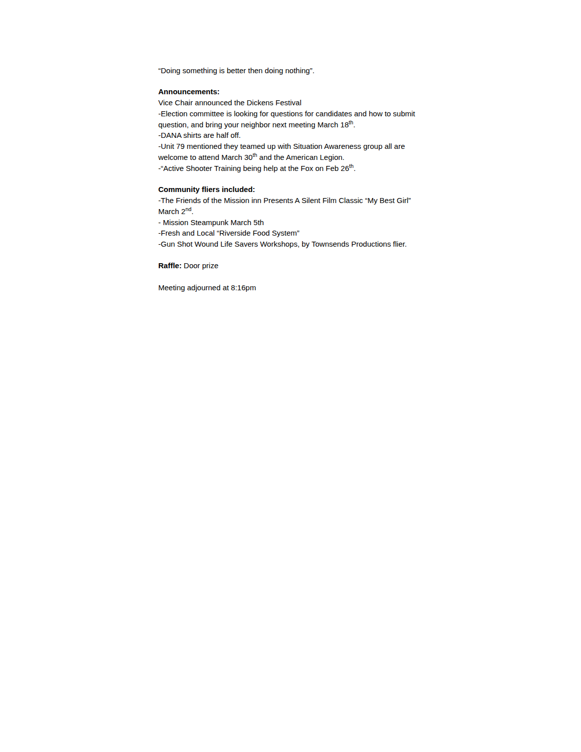“Doing something is better then doing nothing”.
Announcements:
Vice Chair announced the Dickens Festival
-Election committee is looking for questions for candidates and how to submit question, and bring your neighbor next meeting March 18th.
-DANA shirts are half off.
-Unit 79 mentioned they teamed up with Situation Awareness group all are welcome to attend March 30th and the American Legion.
-“Active Shooter Training being help at the Fox on Feb 26th.
Community fliers included:
-The Friends of the Mission inn Presents A Silent Film Classic “My Best Girl” March 2nd.
- Mission Steampunk March 5th
-Fresh and Local “Riverside Food System”
-Gun Shot Wound Life Savers Workshops, by Townsends Productions flier.
Raffle: Door prize
Meeting adjourned at 8:16pm